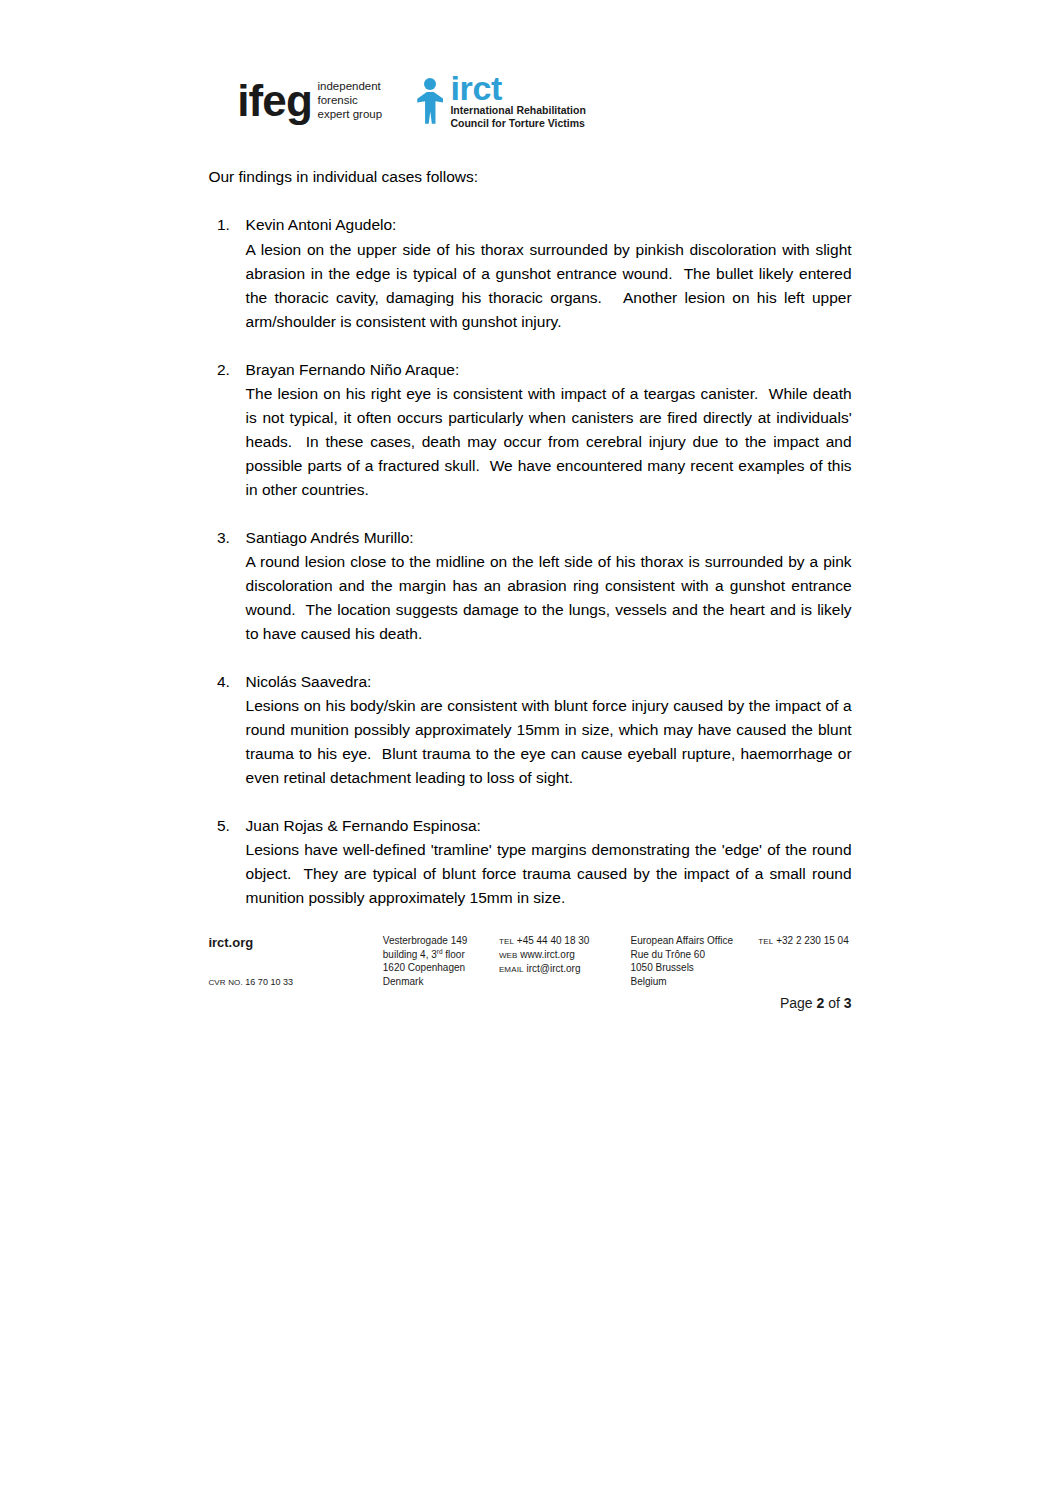ifeg
independent
forensic
expert group
irct
International Rehabilitation
Council for Torture Victims
Our findings in individual cases follows:
Kevin Antoni Agudelo:
A lesion on the upper side of his thorax surrounded by pinkish discoloration with slight abrasion in the edge is typical of a gunshot entrance wound. The bullet likely entered the thoracic cavity, damaging his thoracic organs. Another lesion on his left upper arm/shoulder is consistent with gunshot injury.
Brayan Fernando Niño Araque:
The lesion on his right eye is consistent with impact of a teargas canister. While death is not typical, it often occurs particularly when canisters are fired directly at individuals' heads. In these cases, death may occur from cerebral injury due to the impact and possible parts of a fractured skull. We have encountered many recent examples of this in other countries.
Santiago Andrés Murillo:
A round lesion close to the midline on the left side of his thorax is surrounded by a pink discoloration and the margin has an abrasion ring consistent with a gunshot entrance wound. The location suggests damage to the lungs, vessels and the heart and is likely to have caused his death.
Nicolás Saavedra:
Lesions on his body/skin are consistent with blunt force injury caused by the impact of a round munition possibly approximately 15mm in size, which may have caused the blunt trauma to his eye. Blunt trauma to the eye can cause eyeball rupture, haemorrhage or even retinal detachment leading to loss of sight.
Juan Rojas & Fernando Espinosa:
Lesions have well-defined 'tramline' type margins demonstrating the 'edge' of the round object. They are typical of blunt force trauma caused by the impact of a small round munition possibly approximately 15mm in size.
irct.org
CVR NO. 16 70 10 33
Vesterbrogade 149
building 4, 3rd floor
1620 Copenhagen
Denmark
TEL +45 44 40 18 30
WEB www.irct.org
EMAIL irct@irct.org
European Affairs Office
Rue du Trône 60
1050 Brussels
Belgium
TEL +32 2 230 15 04
Page 2 of 3